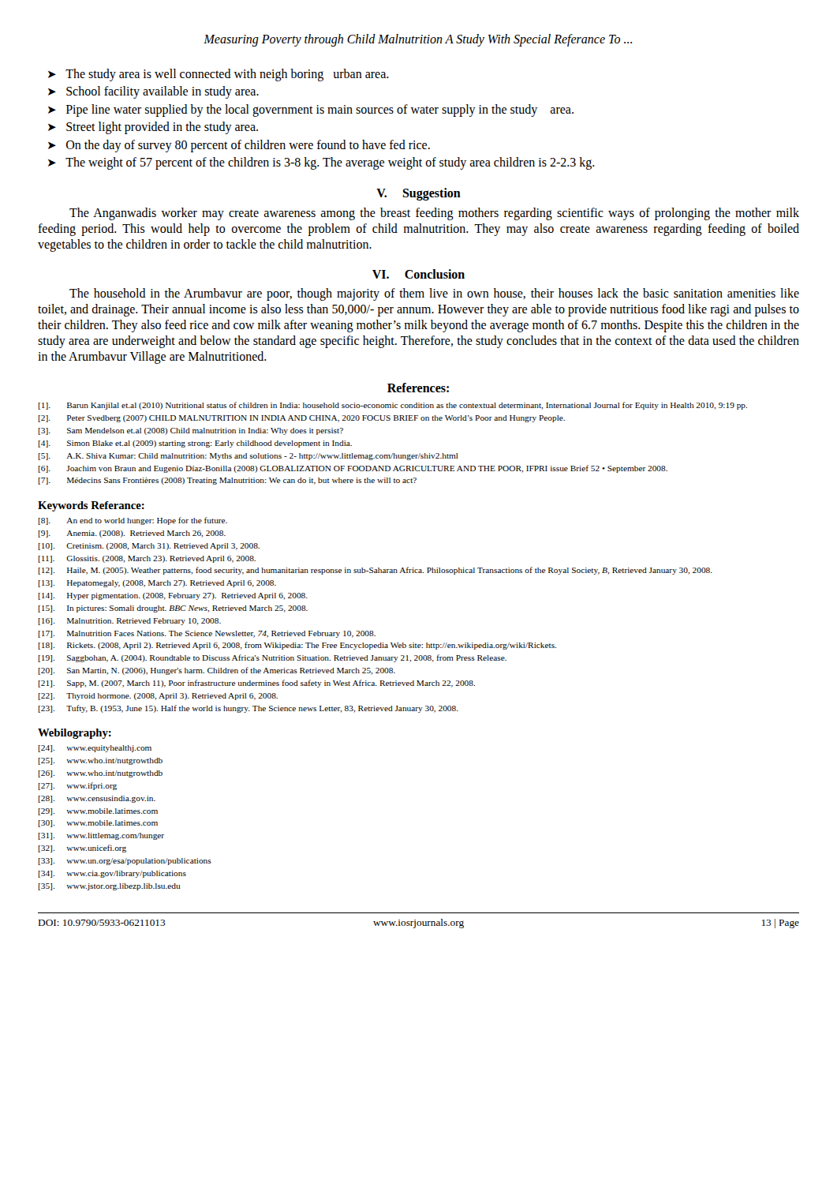Measuring Poverty through Child Malnutrition A Study With Special Referance To ...
The study area is well connected with neigh boring urban area.
School facility available in study area.
Pipe line water supplied by the local government is main sources of water supply in the study area.
Street light provided in the study area.
On the day of survey 80 percent of children were found to have fed rice.
The weight of 57 percent of the children is 3-8 kg. The average weight of study area children is 2-2.3 kg.
V. Suggestion
The Anganwadis worker may create awareness among the breast feeding mothers regarding scientific ways of prolonging the mother milk feeding period. This would help to overcome the problem of child malnutrition. They may also create awareness regarding feeding of boiled vegetables to the children in order to tackle the child malnutrition.
VI. Conclusion
The household in the Arumbavur are poor, though majority of them live in own house, their houses lack the basic sanitation amenities like toilet, and drainage. Their annual income is also less than 50,000/- per annum. However they are able to provide nutritious food like ragi and pulses to their children. They also feed rice and cow milk after weaning mother’s milk beyond the average month of 6.7 months. Despite this the children in the study area are underweight and below the standard age specific height. Therefore, the study concludes that in the context of the data used the children in the Arumbavur Village are Malnutritioned.
References:
Barun Kanjilal et.al (2010) Nutritional status of children in India: household socio-economic condition as the contextual determinant, International Journal for Equity in Health 2010, 9:19 pp.
Peter Svedberg (2007) CHILD MALNUTRITION IN INDIA AND CHINA, 2020 FOCUS BRIEF on the World’s Poor and Hungry People.
Sam Mendelson et.al (2008) Child malnutrition in India: Why does it persist?
Simon Blake et.al (2009) starting strong: Early childhood development in India.
A.K. Shiva Kumar: Child malnutrition: Myths and solutions - 2- http://www.littlemag.com/hunger/shiv2.html
Joachim von Braun and Eugenio Díaz-Bonilla (2008) GLOBALIZATION OF FOODAND AGRICULTURE AND THE POOR, IFPRI issue Brief 52 • September 2008.
Médecins Sans Frontières (2008) Treating Malnutrition: We can do it, but where is the will to act?
Keywords Referance:
An end to world hunger: Hope for the future.
Anemia. (2008). Retrieved March 26, 2008.
Cretinism. (2008, March 31). Retrieved April 3, 2008.
Glossitis. (2008, March 23). Retrieved April 6, 2008.
Haile, M. (2005). Weather patterns, food security, and humanitarian response in sub-Saharan Africa. Philosophical Transactions of the Royal Society, B, Retrieved January 30, 2008.
Hepatomegaly, (2008, March 27). Retrieved April 6, 2008.
Hyper pigmentation. (2008, February 27). Retrieved April 6, 2008.
In pictures: Somali drought. BBC News, Retrieved March 25, 2008.
Malnutrition. Retrieved February 10, 2008.
Malnutrition Faces Nations. The Science Newsletter, 74, Retrieved February 10, 2008.
Rickets. (2008, April 2). Retrieved April 6, 2008, from Wikipedia: The Free Encyclopedia Web site: http://en.wikipedia.org/wiki/Rickets.
Saggbohan, A. (2004). Roundtable to Discuss Africa's Nutrition Situation. Retrieved January 21, 2008, from Press Release.
San Martin, N. (2006), Hunger's harm. Children of the Americas Retrieved March 25, 2008.
Sapp, M. (2007, March 11), Poor infrastructure undermines food safety in West Africa. Retrieved March 22, 2008.
Thyroid hormone. (2008, April 3). Retrieved April 6, 2008.
Tufty, B. (1953, June 15). Half the world is hungry. The Science news Letter, 83, Retrieved January 30, 2008.
Webilography:
www.equityhealthj.com
www.who.int/nutgrowthdb
www.who.int/nutgrowthdb
www.ifpri.org
www.censusindia.gov.in.
www.mobile.latimes.com
www.mobile.latimes.com
www.littlemag.com/hunger
www.unicefi.org
www.un.org/esa/population/publications
www.cia.gov/library/publications
www.jstor.org.libezp.lib.lsu.edu
DOI: 10.9790/5933-06211013
www.iosrjournals.org
13 | Page